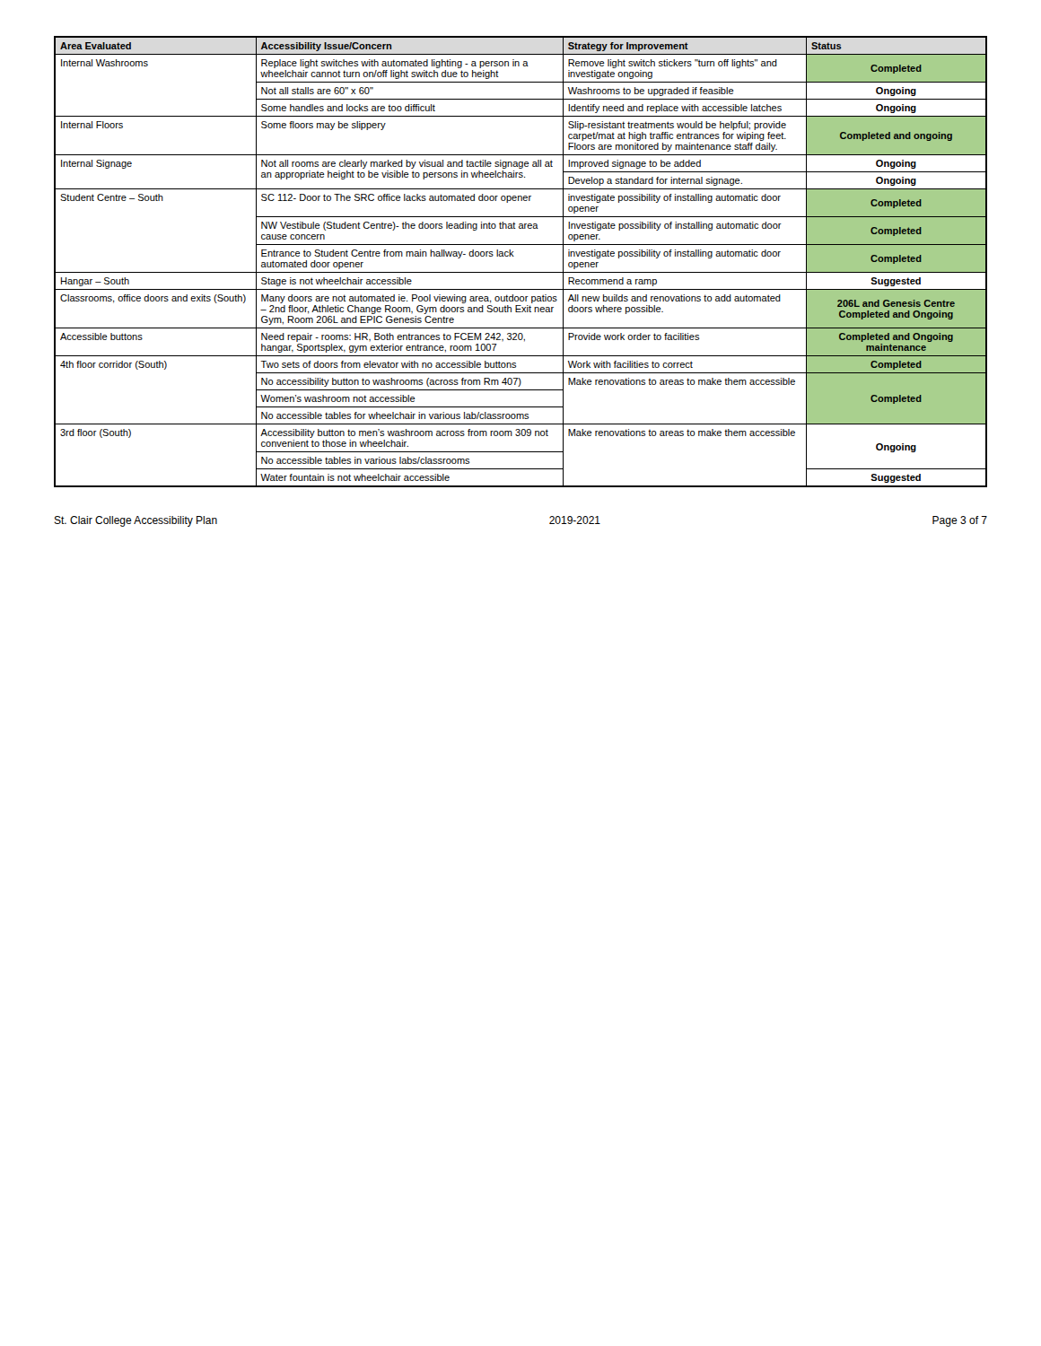| Area Evaluated | Accessibility Issue/Concern | Strategy for Improvement | Status |
| --- | --- | --- | --- |
| Internal Washrooms | Replace light switches with automated lighting - a person in a wheelchair cannot turn on/off light switch due to height | Remove light switch stickers "turn off lights" and investigate ongoing | Completed |
| Not all stalls are 60" x 60" | Washrooms to be upgraded if feasible | Ongoing |
| Some handles and locks are too difficult | Identify need and replace with accessible latches | Ongoing |
| Internal Floors | Some floors may be slippery | Slip-resistant treatments would be helpful; provide carpet/mat at high traffic entrances for wiping feet. Floors are monitored by maintenance staff daily. | Completed and ongoing |
| Internal Signage | Not all rooms are clearly marked by visual and tactile signage all at an appropriate height to be visible to persons in wheelchairs. | Improved signage to be added | Ongoing |
| Develop a standard for internal signage. | Ongoing |
| Student Centre – South | SC 112- Door to The SRC office lacks automated door opener | investigate possibility of installing automatic door opener | Completed |
| NW Vestibule (Student Centre)- the doors leading into that area cause concern | Investigate possibility of installing automatic door opener. | Completed |
| Entrance to Student Centre from main hallway- doors lack automated door opener | investigate possibility of installing automatic door opener | Completed |
| Hangar – South | Stage is not wheelchair accessible | Recommend a ramp | Suggested |
| Classrooms, office doors and exits (South) | Many doors are not automated ie. Pool viewing area, outdoor patios – 2nd floor, Athletic Change Room, Gym doors and South Exit near Gym, Room 206L and EPIC Genesis Centre | All new builds and renovations to add automated doors where possible. | 206L and Genesis Centre Completed and Ongoing |
| Accessible buttons | Need repair - rooms: HR, Both entrances to FCEM 242, 320, hangar, Sportsplex, gym exterior entrance, room 1007 | Provide work order to facilities | Completed and Ongoing maintenance |
| 4th floor corridor (South) | Two sets of doors from elevator with no accessible buttons | Work with facilities to correct | Completed |
| No accessibility button to washrooms (across from Rm 407) | Make renovations to areas to make them accessible | Completed |
| Women’s washroom not accessible |
| No accessible tables for wheelchair in various lab/classrooms |
| 3rd floor (South) | Accessibility button to men’s washroom across from room 309 not convenient to those in wheelchair. | Make renovations to areas to make them accessible | Ongoing |
| No accessible tables in various labs/classrooms |
| Water fountain is not wheelchair accessible | Suggested |
St. Clair College Accessibility Plan
2019-2021
Page 3 of 7